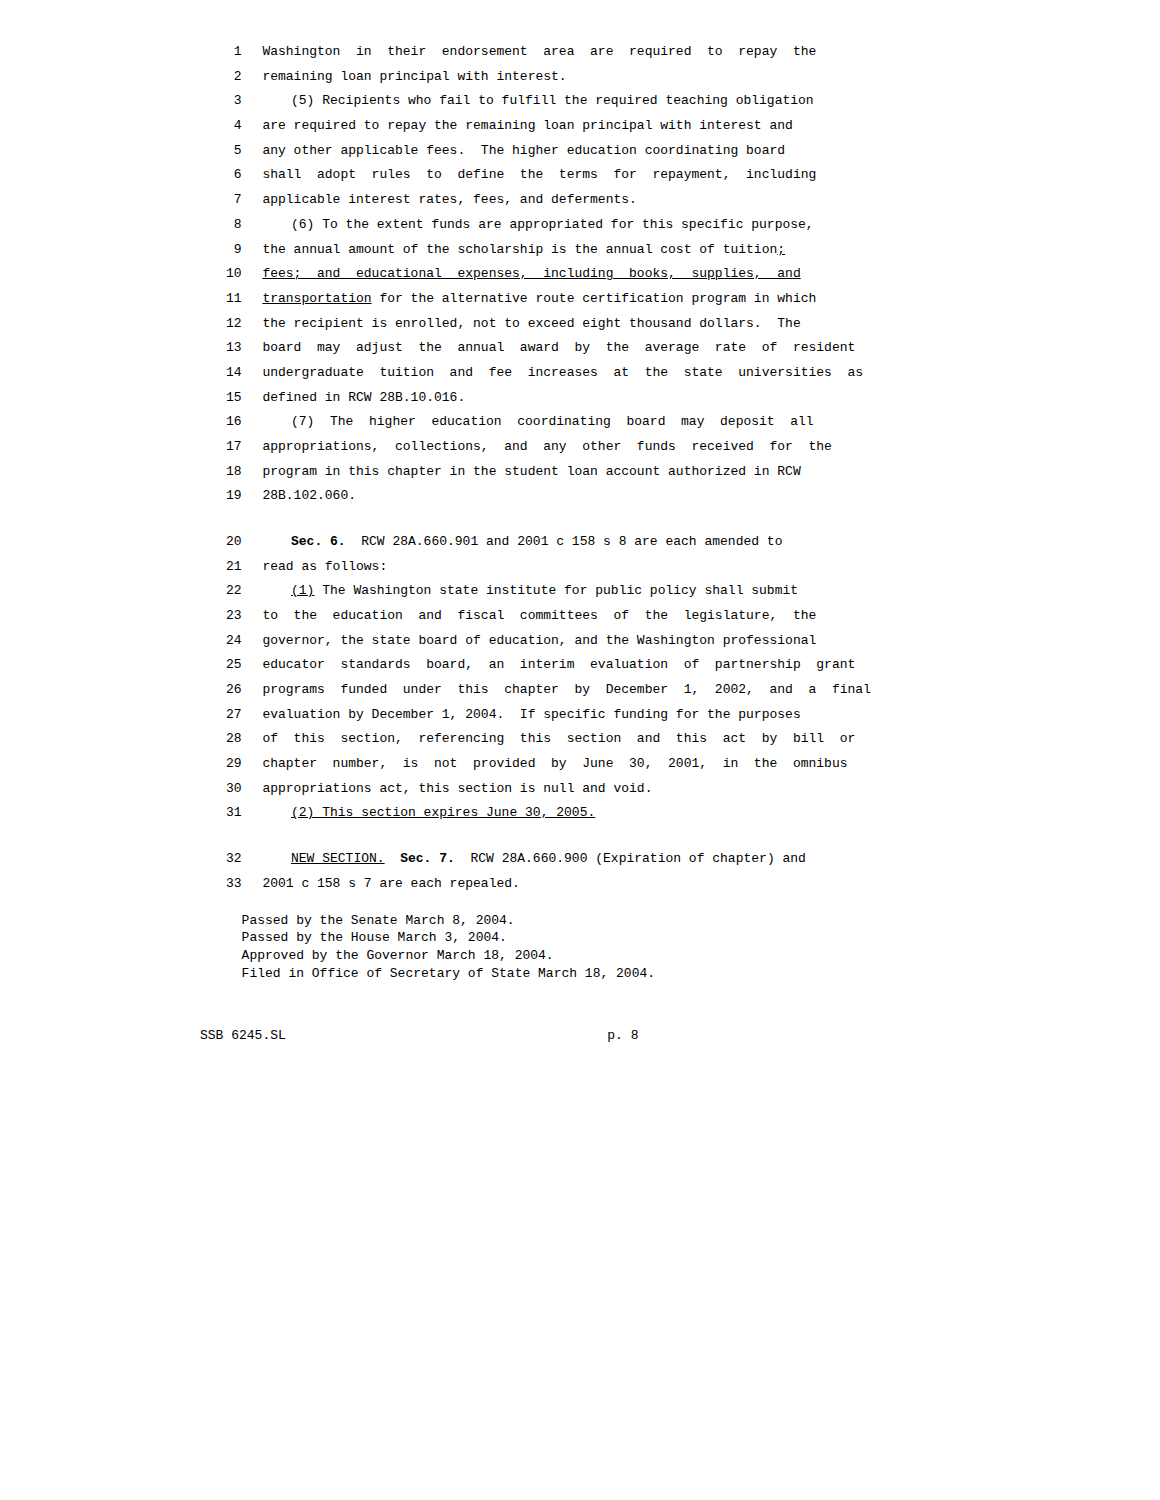1 Washington in their endorsement area are required to repay the
2 remaining loan principal with interest.
3(5) Recipients who fail to fulfill the required teaching obligation
4 are required to repay the remaining loan principal with interest and
5 any other applicable fees. The higher education coordinating board
6 shall adopt rules to define the terms for repayment, including
7 applicable interest rates, fees, and deferments.
8(6) To the extent funds are appropriated for this specific purpose,
9 the annual amount of the scholarship is the annual cost of tuition;
10 fees; and educational expenses, including books, supplies, and
11 transportation for the alternative route certification program in which
12 the recipient is enrolled, not to exceed eight thousand dollars. The
13 board may adjust the annual award by the average rate of resident
14 undergraduate tuition and fee increases at the state universities as
15 defined in RCW 28B.10.016.
16(7) The higher education coordinating board may deposit all
17 appropriations, collections, and any other funds received for the
18 program in this chapter in the student loan account authorized in RCW
1928B.102.060.
20 Sec. 6. RCW 28A.660.901 and 2001 c 158 s 8 are each amended to
21 read as follows:
22(1) The Washington state institute for public policy shall submit
23 to the education and fiscal committees of the legislature, the
24 governor, the state board of education, and the Washington professional
25 educator standards board, an interim evaluation of partnership grant
26 programs funded under this chapter by December 1, 2002, and a final
27 evaluation by December 1, 2004. If specific funding for the purposes
28 of this section, referencing this section and this act by bill or
29 chapter number, is not provided by June 30, 2001, in the omnibus
30 appropriations act, this section is null and void.
31(2) This section expires June 30, 2005.
32 NEW SECTION. Sec. 7. RCW 28A.660.900 (Expiration of chapter) and
332001 c 158 s 7 are each repealed.
Passed by the Senate March 8, 2004.
Passed by the House March 3, 2004.
Approved by the Governor March 18, 2004.
Filed in Office of Secretary of State March 18, 2004.
SSB 6245.SL p. 8